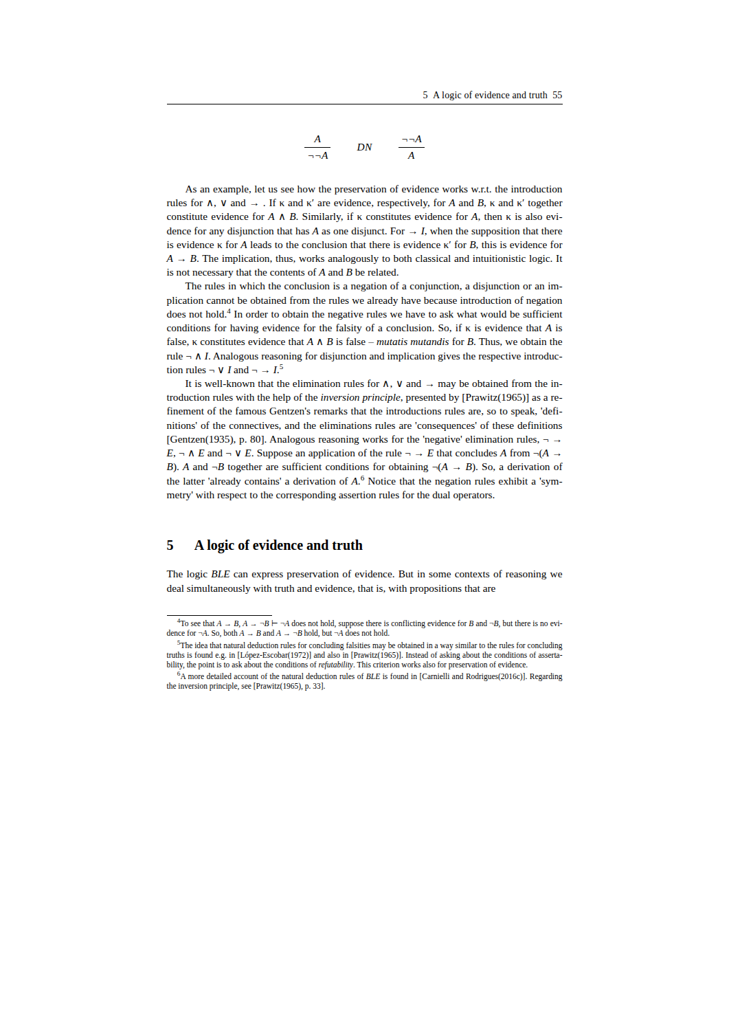5 A logic of evidence and truth 55
A ¬¬A DN ¬¬A A
As an example, let us see how the preservation of evidence works w.r.t. the introduction rules for ∧, ∨ and → . If κ and κ′ are evidence, respectively, for A and B, κ and κ′ together constitute evidence for A ∧ B. Similarly, if κ constitutes evidence for A, then κ is also evidence for any disjunction that has A as one disjunct. For → I, when the supposition that there is evidence κ for A leads to the conclusion that there is evidence κ′ for B, this is evidence for A → B. The implication, thus, works analogously to both classical and intuitionistic logic. It is not necessary that the contents of A and B be related.
The rules in which the conclusion is a negation of a conjunction, a disjunction or an implication cannot be obtained from the rules we already have because introduction of negation does not hold.4 In order to obtain the negative rules we have to ask what would be sufficient conditions for having evidence for the falsity of a conclusion. So, if κ is evidence that A is false, κ constitutes evidence that A ∧ B is false – mutatis mutandis for B. Thus, we obtain the rule ¬ ∧ I. Analogous reasoning for disjunction and implication gives the respective introduction rules ¬ ∨ I and ¬ → I.5
It is well-known that the elimination rules for ∧, ∨ and → may be obtained from the introduction rules with the help of the inversion principle, presented by [Prawitz(1965)] as a refinement of the famous Gentzen's remarks that the introductions rules are, so to speak, 'definitions' of the connectives, and the eliminations rules are 'consequences' of these definitions [Gentzen(1935), p. 80]. Analogous reasoning works for the 'negative' elimination rules, ¬ → E, ¬ ∧ E and ¬ ∨ E. Suppose an application of the rule ¬ → E that concludes A from ¬(A → B). A and ¬B together are sufficient conditions for obtaining ¬(A → B). So, a derivation of the latter 'already contains' a derivation of A.6 Notice that the negation rules exhibit a 'symmetry' with respect to the corresponding assertion rules for the dual operators.
5 A logic of evidence and truth
The logic BLE can express preservation of evidence. But in some contexts of reasoning we deal simultaneously with truth and evidence, that is, with propositions that are
4To see that A → B, A → ¬B ⊢ ¬A does not hold, suppose there is conflicting evidence for B and ¬B, but there is no evidence for ¬A. So, both A → B and A → ¬B hold, but ¬A does not hold.
5The idea that natural deduction rules for concluding falsities may be obtained in a way similar to the rules for concluding truths is found e.g. in [López-Escobar(1972)] and also in [Prawitz(1965)]. Instead of asking about the conditions of assertability, the point is to ask about the conditions of refutability. This criterion works also for preservation of evidence.
6A more detailed account of the natural deduction rules of BLE is found in [Carnielli and Rodrigues(2016c)]. Regarding the inversion principle, see [Prawitz(1965), p. 33].